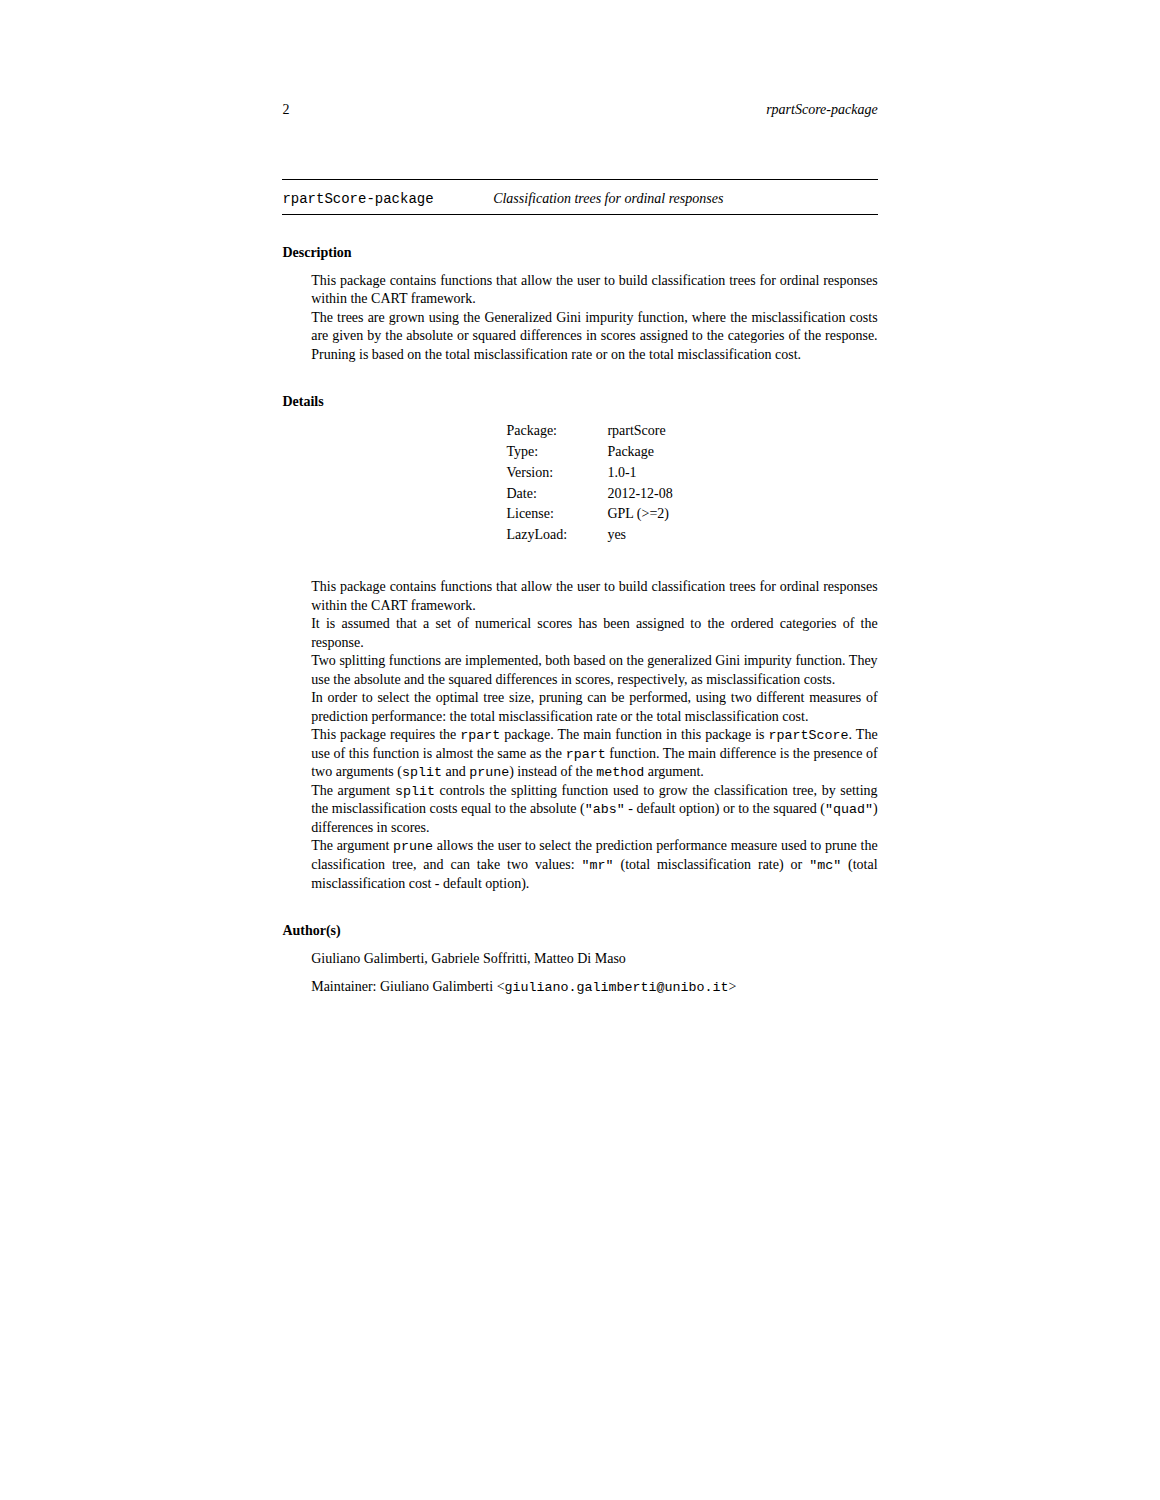2 rpartScore-package
rpartScore-package Classification trees for ordinal responses
Description
This package contains functions that allow the user to build classification trees for ordinal responses within the CART framework.
The trees are grown using the Generalized Gini impurity function, where the misclassification costs are given by the absolute or squared differences in scores assigned to the categories of the response. Pruning is based on the total misclassification rate or on the total misclassification cost.
Details
| Package: | rpartScore |
| Type: | Package |
| Version: | 1.0-1 |
| Date: | 2012-12-08 |
| License: | GPL (>=2) |
| LazyLoad: | yes |
This package contains functions that allow the user to build classification trees for ordinal responses within the CART framework.
It is assumed that a set of numerical scores has been assigned to the ordered categories of the response.
Two splitting functions are implemented, both based on the generalized Gini impurity function. They use the absolute and the squared differences in scores, respectively, as misclassification costs.
In order to select the optimal tree size, pruning can be performed, using two different measures of prediction performance: the total misclassification rate or the total misclassification cost.
This package requires the rpart package. The main function in this package is rpartScore. The use of this function is almost the same as the rpart function. The main difference is the presence of two arguments (split and prune) instead of the method argument.
The argument split controls the splitting function used to grow the classification tree, by setting the misclassification costs equal to the absolute ("abs" - default option) or to the squared ("quad") differences in scores.
The argument prune allows the user to select the prediction performance measure used to prune the classification tree, and can take two values: "mr" (total misclassification rate) or "mc" (total misclassification cost - default option).
Author(s)
Giuliano Galimberti, Gabriele Soffritti, Matteo Di Maso
Maintainer: Giuliano Galimberti <giuliano.galimberti@unibo.it>